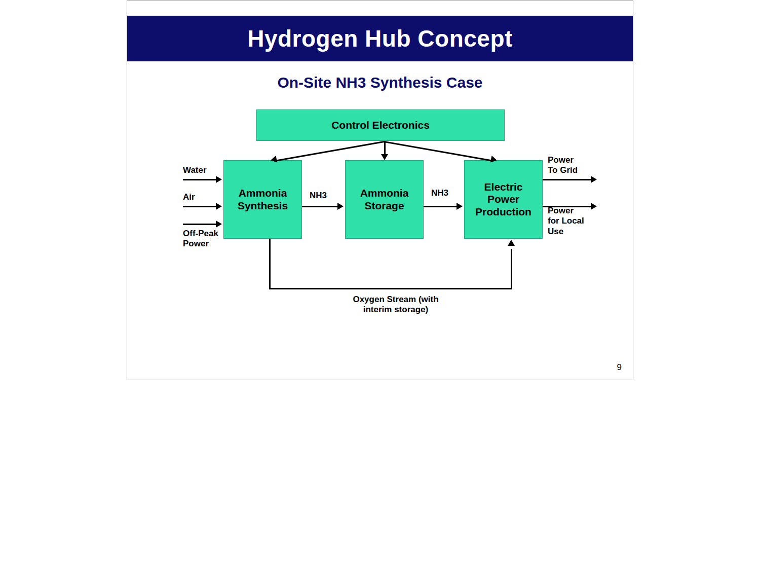Hydrogen Hub Concept
On-Site NH3 Synthesis Case
Control Electronics
Ammonia
Synthesis
Ammonia
Storage
Electric
Power
Production
Water
Air
Off-Peak
Power
NH3
NH3
Power
To Grid
Power
for Local
Use
Oxygen Stream (with
interim storage)
9